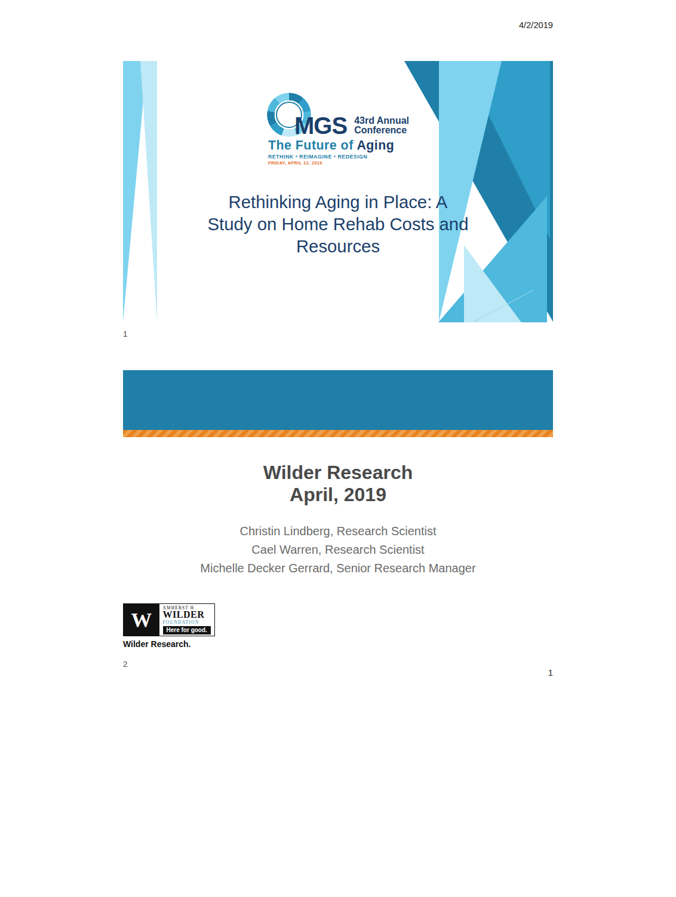4/2/2019
MGS
43rd Annual
Conference
The Future of Aging
RETHINK • REIMAGINE • REDESIGN
FRIDAY, APRIL 12, 2019
Rethinking Aging in Place: A Study on Home Rehab Costs and Resources
1
Wilder Research
April, 2019
Christin Lindberg, Research Scientist
Cael Warren, Research Scientist
Michelle Decker Gerrard, Senior Research Manager
W
AMHERST H.
WILDER
FOUNDATION
Here for good.
Wilder Research.
2
1